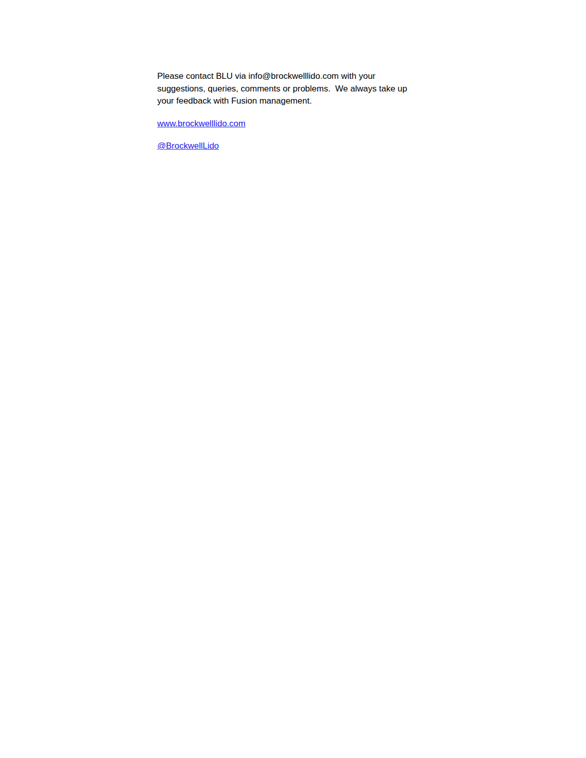Please contact BLU via info@brockwelllido.com with your suggestions, queries, comments or problems. We always take up your feedback with Fusion management.
www.brockwelllido.com
@BrockwellLido